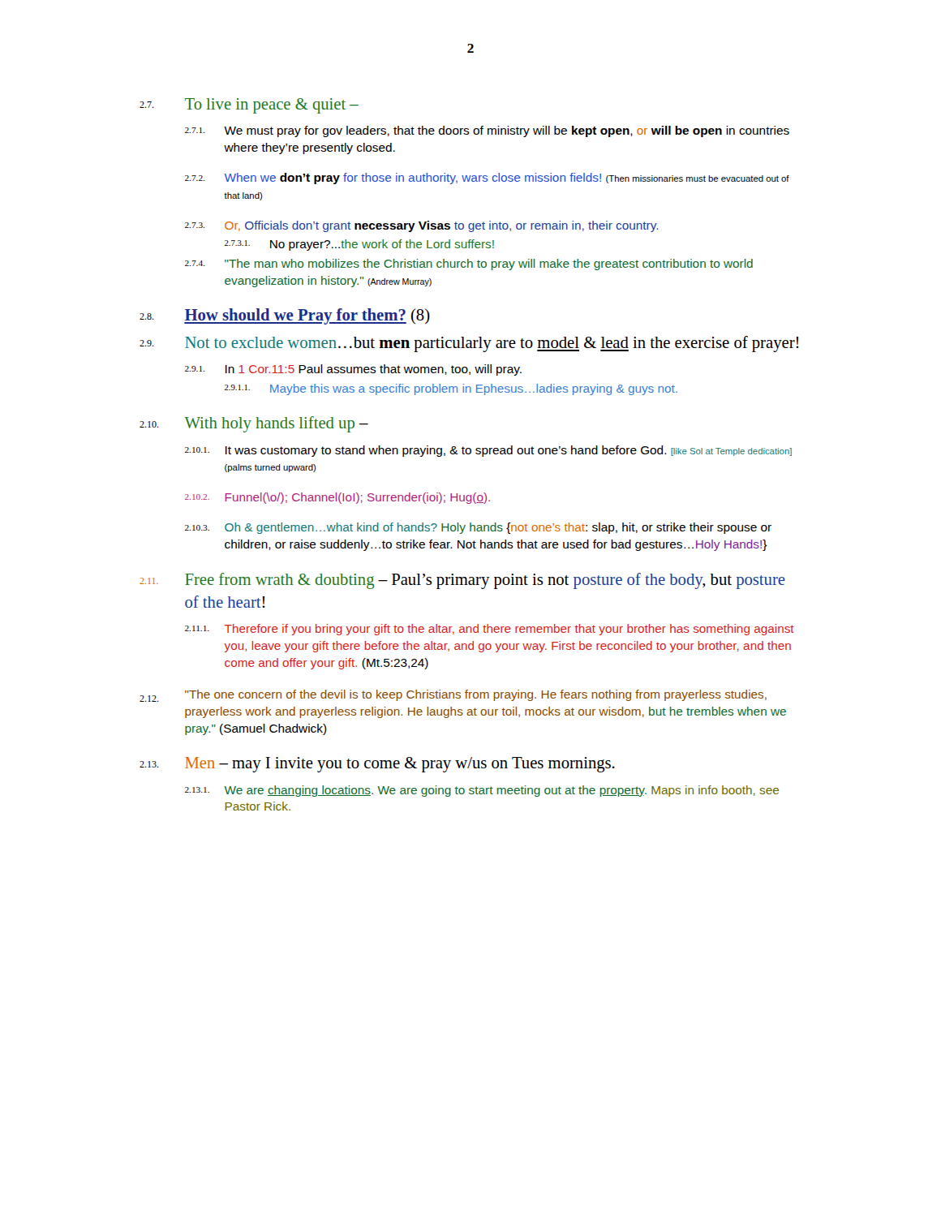2
2.7.
To live in peace & quiet –
2.7.1.
We must pray for gov leaders, that the doors of ministry will be kept open, or will be open in countries where they’re presently closed.
2.7.2.
When we don’t pray for those in authority, wars close mission fields! (Then missionaries must be evacuated out of that land)
2.7.3.
Or, Officials don’t grant necessary Visas to get into, or remain in, their country.
2.7.3.1.
No prayer?... the work of the Lord suffers!
2.7.4.
"The man who mobilizes the Christian church to pray will make the greatest contribution to world evangelization in history." (Andrew Murray)
2.8.
How should we Pray for them? (8)
2.9.
Not to exclude women…but men particularly are to model & lead in the exercise of prayer!
2.9.1.
In 1 Cor.11:5 Paul assumes that women, too, will pray.
2.9.1.1.
Maybe this was a specific problem in Ephesus…ladies praying & guys not.
2.10.
With holy hands lifted up –
2.10.1.
It was customary to stand when praying, & to spread out one’s hand before God. [like Sol at Temple dedication] (palms turned upward)
2.10.2.
Funnel(\o/); Channel(IoI); Surrender(ioi); Hug(o).
2.10.3.
Oh & gentlemen…what kind of hands? Holy hands {not one’s that: slap, hit, or strike their spouse or children, or raise suddenly…to strike fear. Not hands that are used for bad gestures…Holy Hands!}
2.11.
Free from wrath & doubting – Paul’s primary point is not posture of the body, but posture of the heart!
2.11.1.
Therefore if you bring your gift to the altar, and there remember that your brother has something against you, leave your gift there before the altar, and go your way. First be reconciled to your brother, and then come and offer your gift. (Mt.5:23,24)
2.12.
"The one concern of the devil is to keep Christians from praying. He fears nothing from prayerless studies, prayerless work and prayerless religion. He laughs at our toil, mocks at our wisdom, but he trembles when we pray." (Samuel Chadwick)
2.13.
Men – may I invite you to come & pray w/us on Tues mornings.
2.13.1.
We are changing locations. We are going to start meeting out at the property. Maps in info booth, see Pastor Rick.